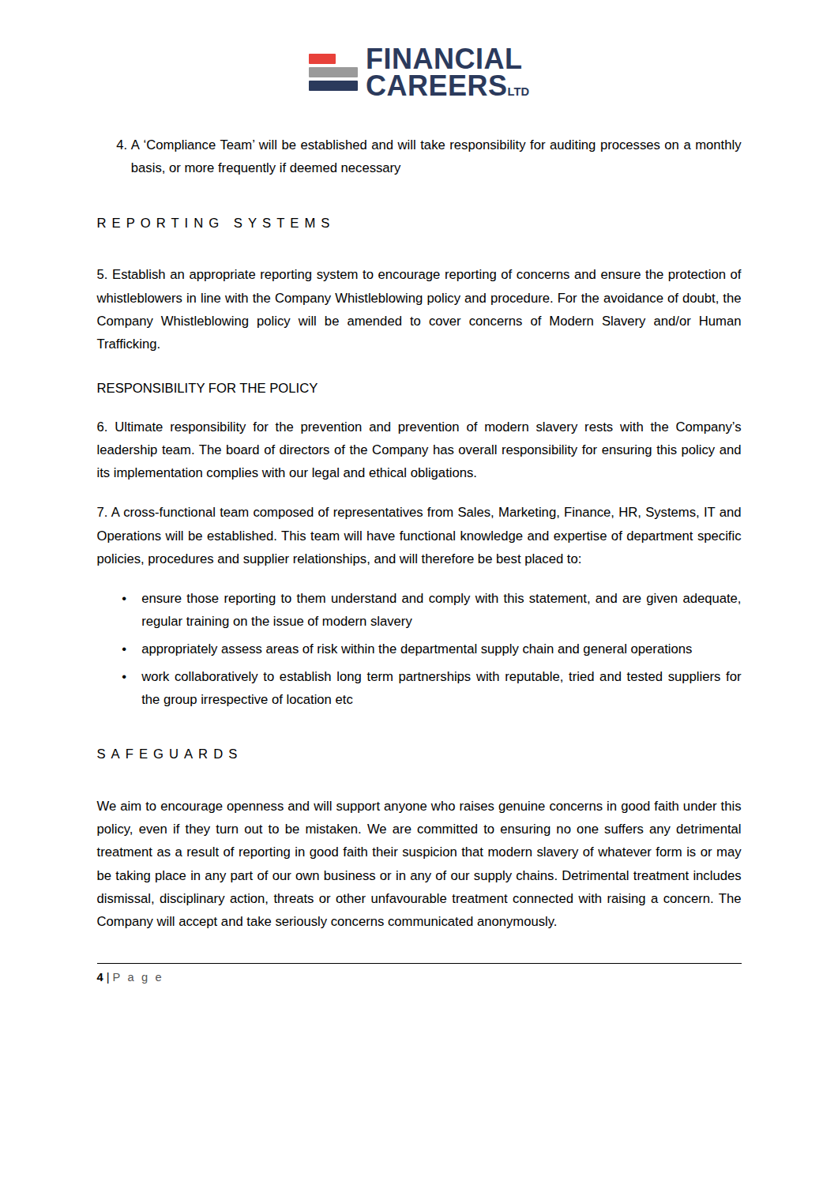FINANCIAL
CAREERSLTD
A ‘Compliance Team’ will be established and will take responsibility for auditing processes on a monthly basis, or more frequently if deemed necessary
REPORTING SYSTEMS
5. Establish an appropriate reporting system to encourage reporting of concerns and ensure the protection of whistleblowers in line with the Company Whistleblowing policy and procedure. For the avoidance of doubt, the Company Whistleblowing policy will be amended to cover concerns of Modern Slavery and/or Human Trafficking.
RESPONSIBILITY FOR THE POLICY
6. Ultimate responsibility for the prevention and prevention of modern slavery rests with the Company’s leadership team. The board of directors of the Company has overall responsibility for ensuring this policy and its implementation complies with our legal and ethical obligations.
7. A cross-functional team composed of representatives from Sales, Marketing, Finance, HR, Systems, IT and Operations will be established. This team will have functional knowledge and expertise of department specific policies, procedures and supplier relationships, and will therefore be best placed to:
ensure those reporting to them understand and comply with this statement, and are given adequate, regular training on the issue of modern slavery
appropriately assess areas of risk within the departmental supply chain and general operations
work collaboratively to establish long term partnerships with reputable, tried and tested suppliers for the group irrespective of location etc
SAFEGUARDS
We aim to encourage openness and will support anyone who raises genuine concerns in good faith under this policy, even if they turn out to be mistaken. We are committed to ensuring no one suffers any detrimental treatment as a result of reporting in good faith their suspicion that modern slavery of whatever form is or may be taking place in any part of our own business or in any of our supply chains. Detrimental treatment includes dismissal, disciplinary action, threats or other unfavourable treatment connected with raising a concern. The Company will accept and take seriously concerns communicated anonymously.
4 | P a g e